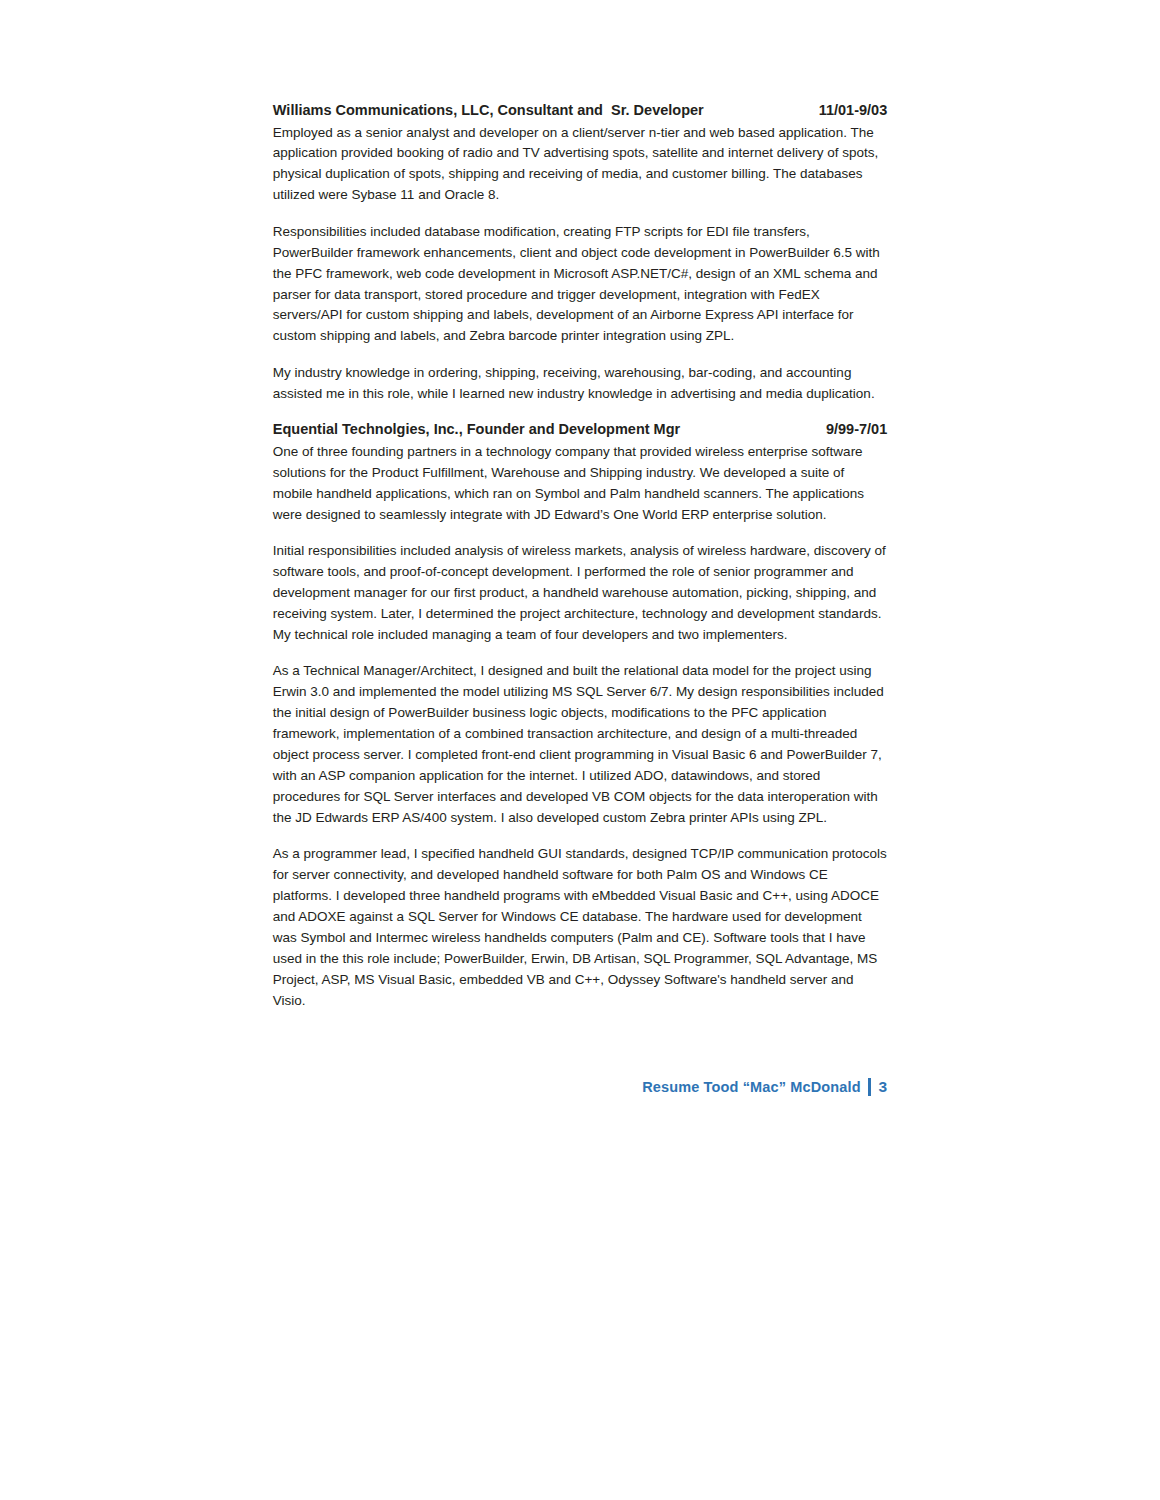Williams Communications, LLC, Consultant and Sr. Developer 11/01-9/03
Employed as a senior analyst and developer on a client/server n-tier and web based application. The application provided booking of radio and TV advertising spots, satellite and internet delivery of spots, physical duplication of spots, shipping and receiving of media, and customer billing. The databases utilized were Sybase 11 and Oracle 8.
Responsibilities included database modification, creating FTP scripts for EDI file transfers, PowerBuilder framework enhancements, client and object code development in PowerBuilder 6.5 with the PFC framework, web code development in Microsoft ASP.NET/C#, design of an XML schema and parser for data transport, stored procedure and trigger development, integration with FedEX servers/API for custom shipping and labels, development of an Airborne Express API interface for custom shipping and labels, and Zebra barcode printer integration using ZPL.
My industry knowledge in ordering, shipping, receiving, warehousing, bar-coding, and accounting assisted me in this role, while I learned new industry knowledge in advertising and media duplication.
Equential Technolgies, Inc., Founder and Development Mgr 9/99-7/01
One of three founding partners in a technology company that provided wireless enterprise software solutions for the Product Fulfillment, Warehouse and Shipping industry. We developed a suite of mobile handheld applications, which ran on Symbol and Palm handheld scanners. The applications were designed to seamlessly integrate with JD Edward’s One World ERP enterprise solution.
Initial responsibilities included analysis of wireless markets, analysis of wireless hardware, discovery of software tools, and proof-of-concept development. I performed the role of senior programmer and development manager for our first product, a handheld warehouse automation, picking, shipping, and receiving system. Later, I determined the project architecture, technology and development standards. My technical role included managing a team of four developers and two implementers.
As a Technical Manager/Architect, I designed and built the relational data model for the project using Erwin 3.0 and implemented the model utilizing MS SQL Server 6/7. My design responsibilities included the initial design of PowerBuilder business logic objects, modifications to the PFC application framework, implementation of a combined transaction architecture, and design of a multi-threaded object process server. I completed front-end client programming in Visual Basic 6 and PowerBuilder 7, with an ASP companion application for the internet. I utilized ADO, datawindows, and stored procedures for SQL Server interfaces and developed VB COM objects for the data interoperation with the JD Edwards ERP AS/400 system. I also developed custom Zebra printer APIs using ZPL.
As a programmer lead, I specified handheld GUI standards, designed TCP/IP communication protocols for server connectivity, and developed handheld software for both Palm OS and Windows CE platforms. I developed three handheld programs with eMbedded Visual Basic and C++, using ADOCE and ADOXE against a SQL Server for Windows CE database. The hardware used for development was Symbol and Intermec wireless handhelds computers (Palm and CE). Software tools that I have used in the this role include; PowerBuilder, Erwin, DB Artisan, SQL Programmer, SQL Advantage, MS Project, ASP, MS Visual Basic, embedded VB and C++, Odyssey Software's handheld server and Visio.
Resume Tood “Mac” McDonald 3